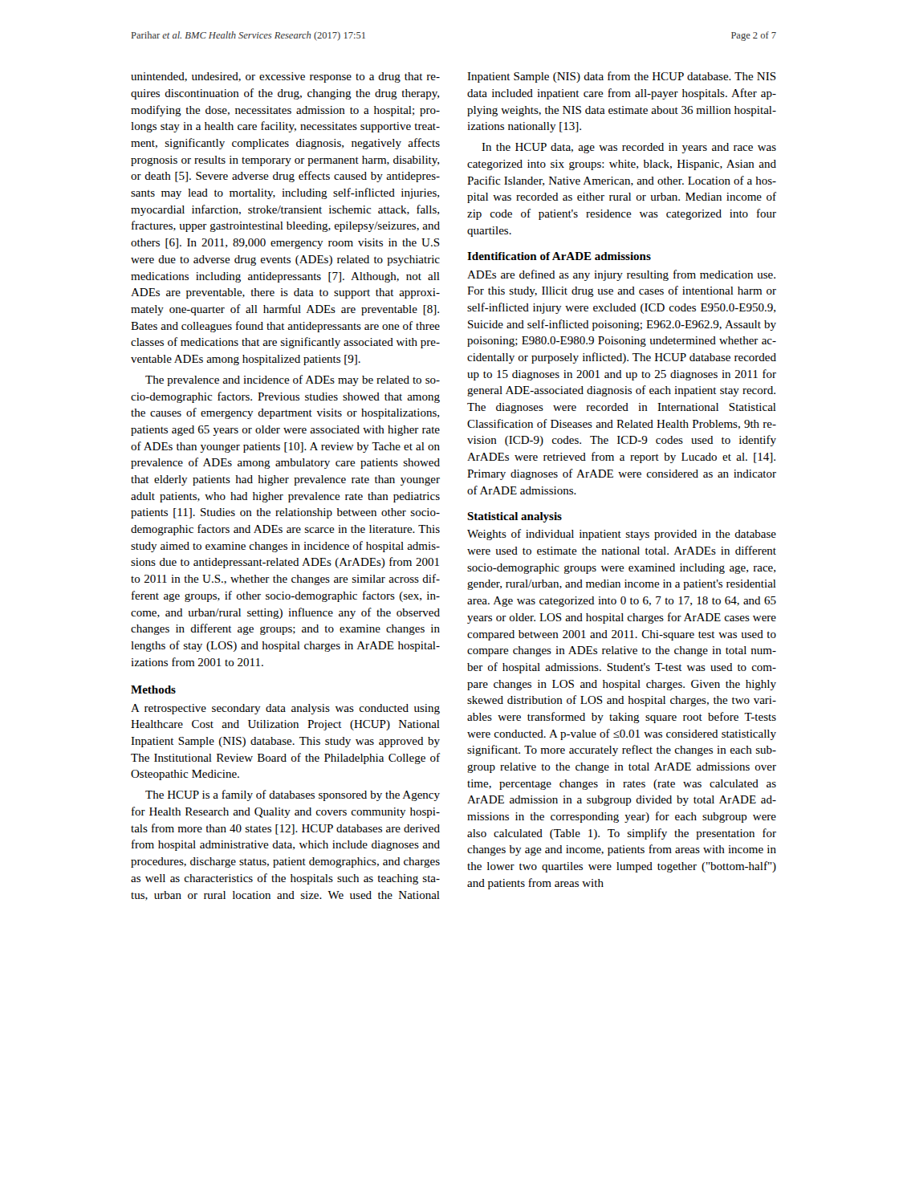Parihar et al. BMC Health Services Research (2017) 17:51 Page 2 of 7
unintended, undesired, or excessive response to a drug that requires discontinuation of the drug, changing the drug therapy, modifying the dose, necessitates admission to a hospital; prolongs stay in a health care facility, necessitates supportive treatment, significantly complicates diagnosis, negatively affects prognosis or results in temporary or permanent harm, disability, or death [5]. Severe adverse drug effects caused by antidepressants may lead to mortality, including self-inflicted injuries, myocardial infarction, stroke/transient ischemic attack, falls, fractures, upper gastrointestinal bleeding, epilepsy/seizures, and others [6]. In 2011, 89,000 emergency room visits in the U.S were due to adverse drug events (ADEs) related to psychiatric medications including antidepressants [7]. Although, not all ADEs are preventable, there is data to support that approximately one-quarter of all harmful ADEs are preventable [8]. Bates and colleagues found that antidepressants are one of three classes of medications that are significantly associated with preventable ADEs among hospitalized patients [9].
The prevalence and incidence of ADEs may be related to socio-demographic factors. Previous studies showed that among the causes of emergency department visits or hospitalizations, patients aged 65 years or older were associated with higher rate of ADEs than younger patients [10]. A review by Tache et al on prevalence of ADEs among ambulatory care patients showed that elderly patients had higher prevalence rate than younger adult patients, who had higher prevalence rate than pediatrics patients [11]. Studies on the relationship between other socio-demographic factors and ADEs are scarce in the literature. This study aimed to examine changes in incidence of hospital admissions due to antidepressant-related ADEs (ArADEs) from 2001 to 2011 in the U.S., whether the changes are similar across different age groups, if other socio-demographic factors (sex, income, and urban/rural setting) influence any of the observed changes in different age groups; and to examine changes in lengths of stay (LOS) and hospital charges in ArADE hospitalizations from 2001 to 2011.
Methods
A retrospective secondary data analysis was conducted using Healthcare Cost and Utilization Project (HCUP) National Inpatient Sample (NIS) database. This study was approved by The Institutional Review Board of the Philadelphia College of Osteopathic Medicine.
The HCUP is a family of databases sponsored by the Agency for Health Research and Quality and covers community hospitals from more than 40 states [12]. HCUP databases are derived from hospital administrative data, which include diagnoses and procedures, discharge status, patient demographics, and charges as well as characteristics of the hospitals such as teaching status, urban or rural location and size. We used the National Inpatient Sample (NIS) data from the HCUP database. The NIS data included inpatient care from all-payer hospitals. After applying weights, the NIS data estimate about 36 million hospitalizations nationally [13].
In the HCUP data, age was recorded in years and race was categorized into six groups: white, black, Hispanic, Asian and Pacific Islander, Native American, and other. Location of a hospital was recorded as either rural or urban. Median income of zip code of patient's residence was categorized into four quartiles.
Identification of ArADE admissions
ADEs are defined as any injury resulting from medication use. For this study, Illicit drug use and cases of intentional harm or self-inflicted injury were excluded (ICD codes E950.0-E950.9, Suicide and self-inflicted poisoning; E962.0-E962.9, Assault by poisoning; E980.0-E980.9 Poisoning undetermined whether accidentally or purposely inflicted). The HCUP database recorded up to 15 diagnoses in 2001 and up to 25 diagnoses in 2011 for general ADE-associated diagnosis of each inpatient stay record. The diagnoses were recorded in International Statistical Classification of Diseases and Related Health Problems, 9th revision (ICD-9) codes. The ICD-9 codes used to identify ArADEs were retrieved from a report by Lucado et al. [14]. Primary diagnoses of ArADE were considered as an indicator of ArADE admissions.
Statistical analysis
Weights of individual inpatient stays provided in the database were used to estimate the national total. ArADEs in different socio-demographic groups were examined including age, race, gender, rural/urban, and median income in a patient's residential area. Age was categorized into 0 to 6, 7 to 17, 18 to 64, and 65 years or older. LOS and hospital charges for ArADE cases were compared between 2001 and 2011. Chi-square test was used to compare changes in ADEs relative to the change in total number of hospital admissions. Student's T-test was used to compare changes in LOS and hospital charges. Given the highly skewed distribution of LOS and hospital charges, the two variables were transformed by taking square root before T-tests were conducted. A p-value of ≤0.01 was considered statistically significant. To more accurately reflect the changes in each subgroup relative to the change in total ArADE admissions over time, percentage changes in rates (rate was calculated as ArADE admission in a subgroup divided by total ArADE admissions in the corresponding year) for each subgroup were also calculated (Table 1). To simplify the presentation for changes by age and income, patients from areas with income in the lower two quartiles were lumped together ("bottom-half") and patients from areas with